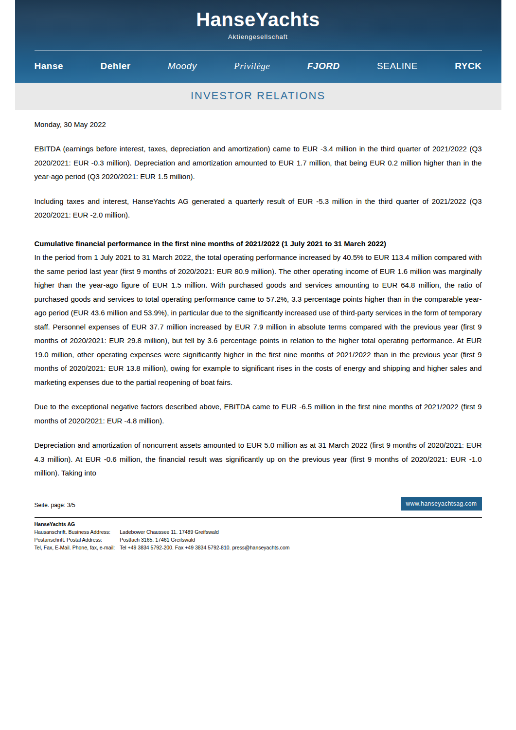HanseYachts
Aktiengesellschaft
Hanse Dehler Moody Privilège FJORD SEALINE RYCK
INVESTOR RELATIONS
Monday, 30 May 2022
EBITDA (earnings before interest, taxes, depreciation and amortization) came to EUR -3.4 million in the third quarter of 2021/2022 (Q3 2020/2021: EUR -0.3 million). Depreciation and amortization amounted to EUR 1.7 million, that being EUR 0.2 million higher than in the year-ago period (Q3 2020/2021: EUR 1.5 million).
Including taxes and interest, HanseYachts AG generated a quarterly result of EUR -5.3 million in the third quarter of 2021/2022 (Q3 2020/2021: EUR -2.0 million).
Cumulative financial performance in the first nine months of 2021/2022 (1 July 2021 to 31 March 2022)
In the period from 1 July 2021 to 31 March 2022, the total operating performance increased by 40.5% to EUR 113.4 million compared with the same period last year (first 9 months of 2020/2021: EUR 80.9 million). The other operating income of EUR 1.6 million was marginally higher than the year-ago figure of EUR 1.5 million. With purchased goods and services amounting to EUR 64.8 million, the ratio of purchased goods and services to total operating performance came to 57.2%, 3.3 percentage points higher than in the comparable year-ago period (EUR 43.6 million and 53.9%), in particular due to the significantly increased use of third-party services in the form of temporary staff. Personnel expenses of EUR 37.7 million increased by EUR 7.9 million in absolute terms compared with the previous year (first 9 months of 2020/2021: EUR 29.8 million), but fell by 3.6 percentage points in relation to the higher total operating performance. At EUR 19.0 million, other operating expenses were significantly higher in the first nine months of 2021/2022 than in the previous year (first 9 months of 2020/2021: EUR 13.8 million), owing for example to significant rises in the costs of energy and shipping and higher sales and marketing expenses due to the partial reopening of boat fairs.
Due to the exceptional negative factors described above, EBITDA came to EUR -6.5 million in the first nine months of 2021/2022 (first 9 months of 2020/2021: EUR -4.8 million).
Depreciation and amortization of noncurrent assets amounted to EUR 5.0 million as at 31 March 2022 (first 9 months of 2020/2021: EUR 4.3 million). At EUR -0.6 million, the financial result was significantly up on the previous year (first 9 months of 2020/2021: EUR -1.0 million). Taking into
www.hanseyachtsag.com
Seite. page: 3/5
HanseYachts AG
| Hausanschrift. Business Address: | Ladebower Chaussee 11. 17489 Greifswald |
| Postanschrift. Postal Address: | Postfach 3165. 17461 Greifswald |
| Tel, Fax, E-Mail. Phone, fax, e-mail: | Tel +49 3834 5792-200. Fax +49 3834 5792-810. press@hanseyachts.com |